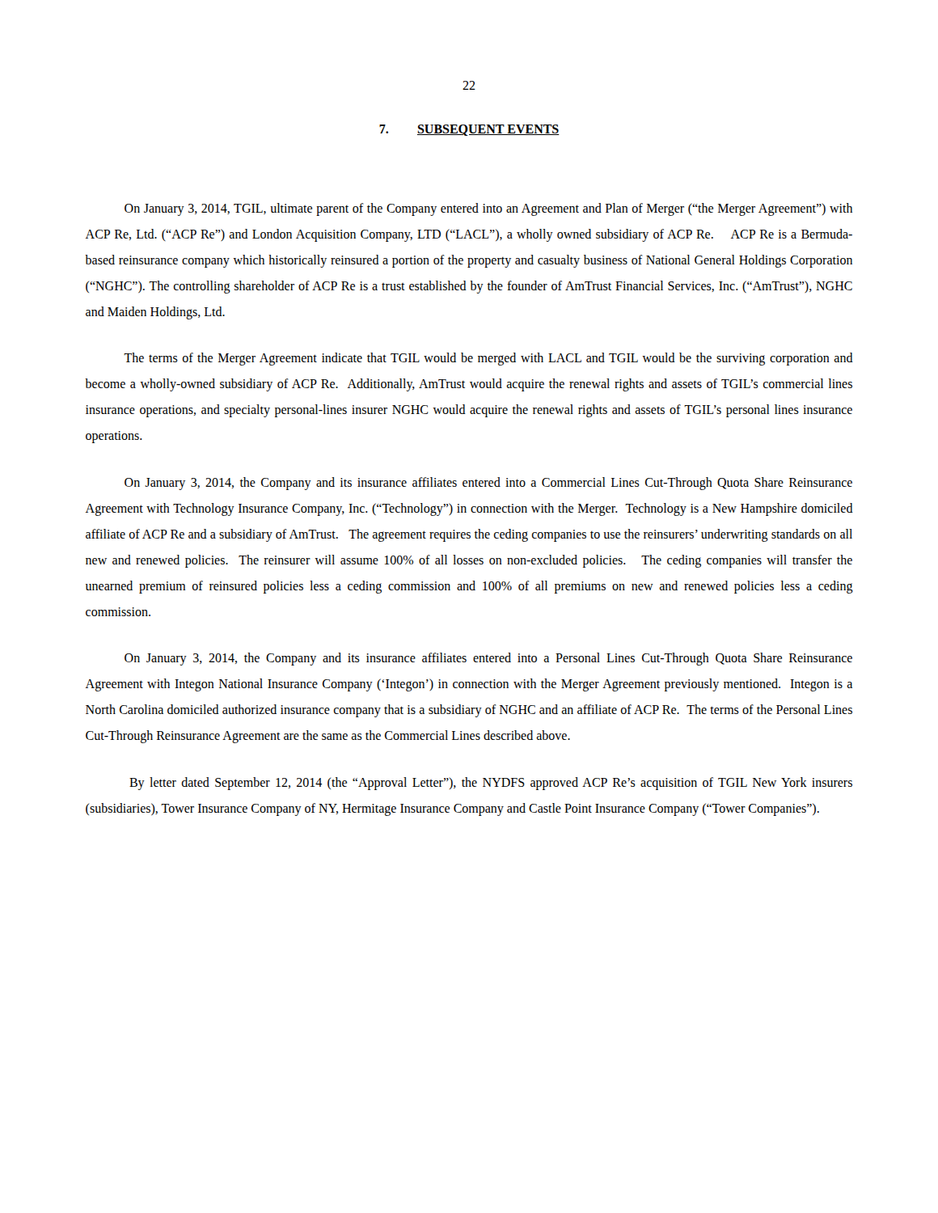22
7. SUBSEQUENT EVENTS
On January 3, 2014, TGIL, ultimate parent of the Company entered into an Agreement and Plan of Merger (“the Merger Agreement”) with ACP Re, Ltd. (“ACP Re”) and London Acquisition Company, LTD (“LACL”), a wholly owned subsidiary of ACP Re. ACP Re is a Bermuda-based reinsurance company which historically reinsured a portion of the property and casualty business of National General Holdings Corporation (“NGHC”). The controlling shareholder of ACP Re is a trust established by the founder of AmTrust Financial Services, Inc. (“AmTrust”), NGHC and Maiden Holdings, Ltd.
The terms of the Merger Agreement indicate that TGIL would be merged with LACL and TGIL would be the surviving corporation and become a wholly-owned subsidiary of ACP Re. Additionally, AmTrust would acquire the renewal rights and assets of TGIL’s commercial lines insurance operations, and specialty personal-lines insurer NGHC would acquire the renewal rights and assets of TGIL’s personal lines insurance operations.
On January 3, 2014, the Company and its insurance affiliates entered into a Commercial Lines Cut-Through Quota Share Reinsurance Agreement with Technology Insurance Company, Inc. (“Technology”) in connection with the Merger. Technology is a New Hampshire domiciled affiliate of ACP Re and a subsidiary of AmTrust. The agreement requires the ceding companies to use the reinsurers’ underwriting standards on all new and renewed policies. The reinsurer will assume 100% of all losses on non-excluded policies. The ceding companies will transfer the unearned premium of reinsured policies less a ceding commission and 100% of all premiums on new and renewed policies less a ceding commission.
On January 3, 2014, the Company and its insurance affiliates entered into a Personal Lines Cut-Through Quota Share Reinsurance Agreement with Integon National Insurance Company (‘Integon’) in connection with the Merger Agreement previously mentioned. Integon is a North Carolina domiciled authorized insurance company that is a subsidiary of NGHC and an affiliate of ACP Re. The terms of the Personal Lines Cut-Through Reinsurance Agreement are the same as the Commercial Lines described above.
By letter dated September 12, 2014 (the “Approval Letter”), the NYDFS approved ACP Re’s acquisition of TGIL New York insurers (subsidiaries), Tower Insurance Company of NY, Hermitage Insurance Company and Castle Point Insurance Company (“Tower Companies”).